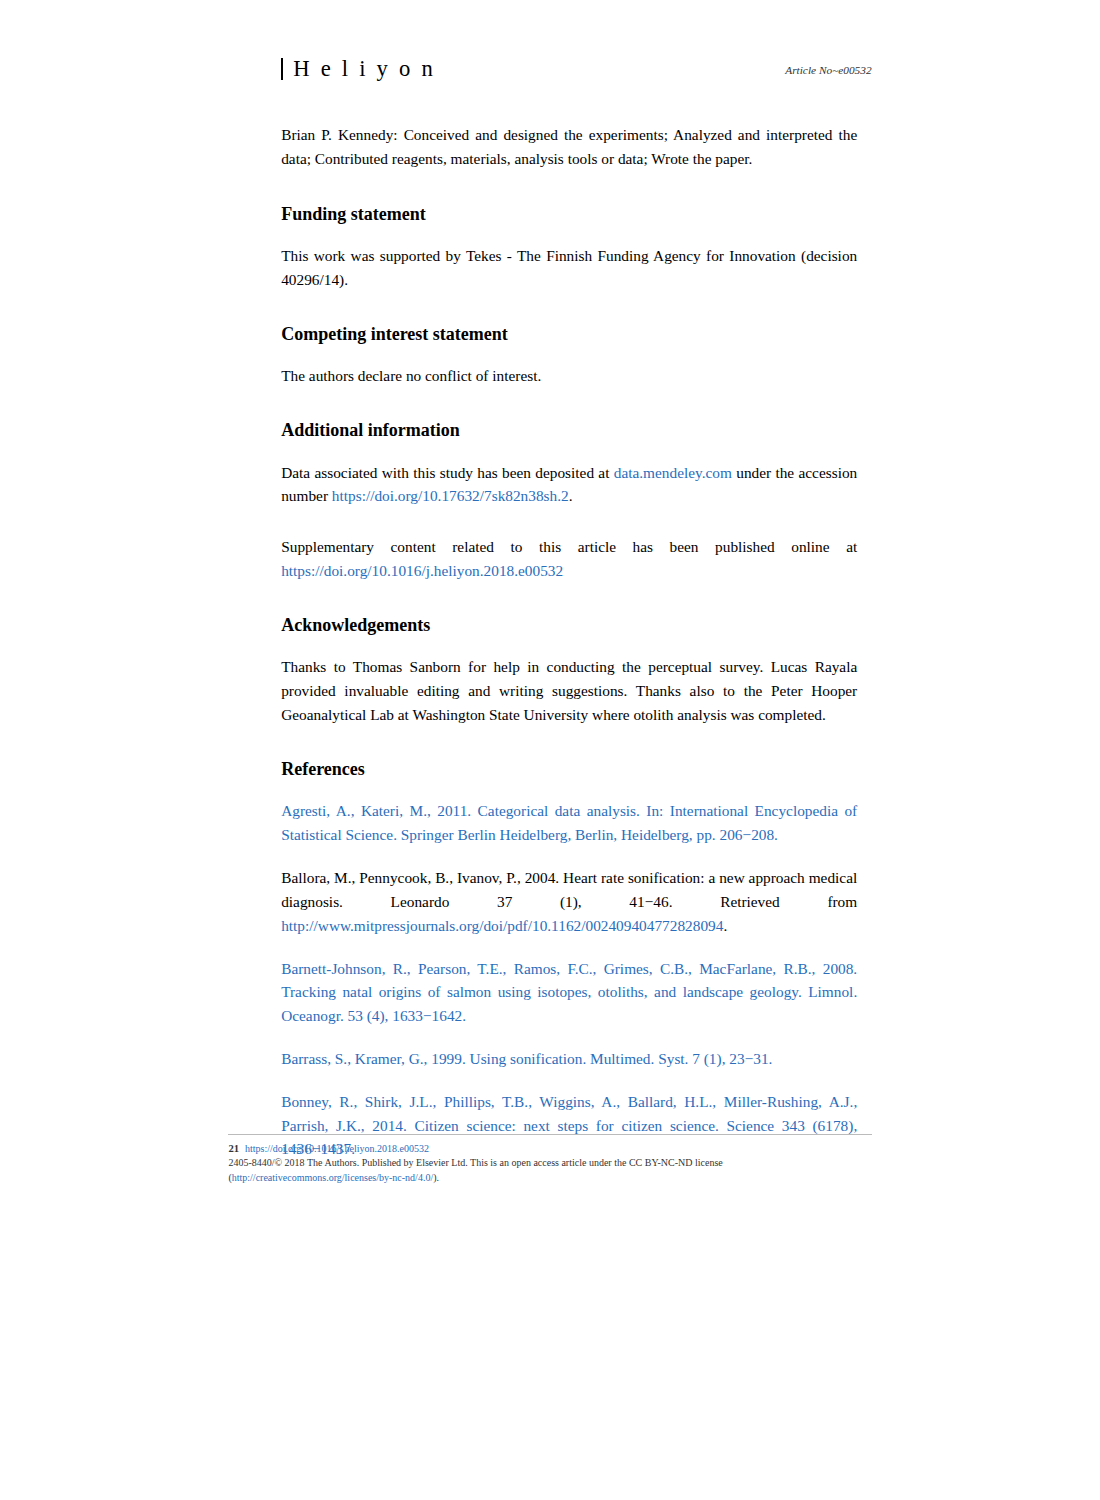H e l i y o n
Article No~e00532
Brian P. Kennedy: Conceived and designed the experiments; Analyzed and interpreted the data; Contributed reagents, materials, analysis tools or data; Wrote the paper.
Funding statement
This work was supported by Tekes - The Finnish Funding Agency for Innovation (decision 40296/14).
Competing interest statement
The authors declare no conflict of interest.
Additional information
Data associated with this study has been deposited at data.mendeley.com under the accession number https://doi.org/10.17632/7sk82n38sh.2.
Supplementary content related to this article has been published online at https://doi.org/10.1016/j.heliyon.2018.e00532
Acknowledgements
Thanks to Thomas Sanborn for help in conducting the perceptual survey. Lucas Rayala provided invaluable editing and writing suggestions. Thanks also to the Peter Hooper Geoanalytical Lab at Washington State University where otolith analysis was completed.
References
Agresti, A., Kateri, M., 2011. Categorical data analysis. In: International Encyclopedia of Statistical Science. Springer Berlin Heidelberg, Berlin, Heidelberg, pp. 206−208.
Ballora, M., Pennycook, B., Ivanov, P., 2004. Heart rate sonification: a new approach medical diagnosis. Leonardo 37 (1), 41−46. Retrieved from http://www.mitpressjournals.org/doi/pdf/10.1162/002409404772828094.
Barnett-Johnson, R., Pearson, T.E., Ramos, F.C., Grimes, C.B., MacFarlane, R.B., 2008. Tracking natal origins of salmon using isotopes, otoliths, and landscape geology. Limnol. Oceanogr. 53 (4), 1633−1642.
Barrass, S., Kramer, G., 1999. Using sonification. Multimed. Syst. 7 (1), 23−31.
Bonney, R., Shirk, J.L., Phillips, T.B., Wiggins, A., Ballard, H.L., Miller-Rushing, A.J., Parrish, J.K., 2014. Citizen science: next steps for citizen science. Science 343 (6178), 1436−1437.
21 https://doi.org/10.1016/j.heliyon.2018.e00532
2405-8440/© 2018 The Authors. Published by Elsevier Ltd. This is an open access article under the CC BY-NC-ND license
(http://creativecommons.org/licenses/by-nc-nd/4.0/).